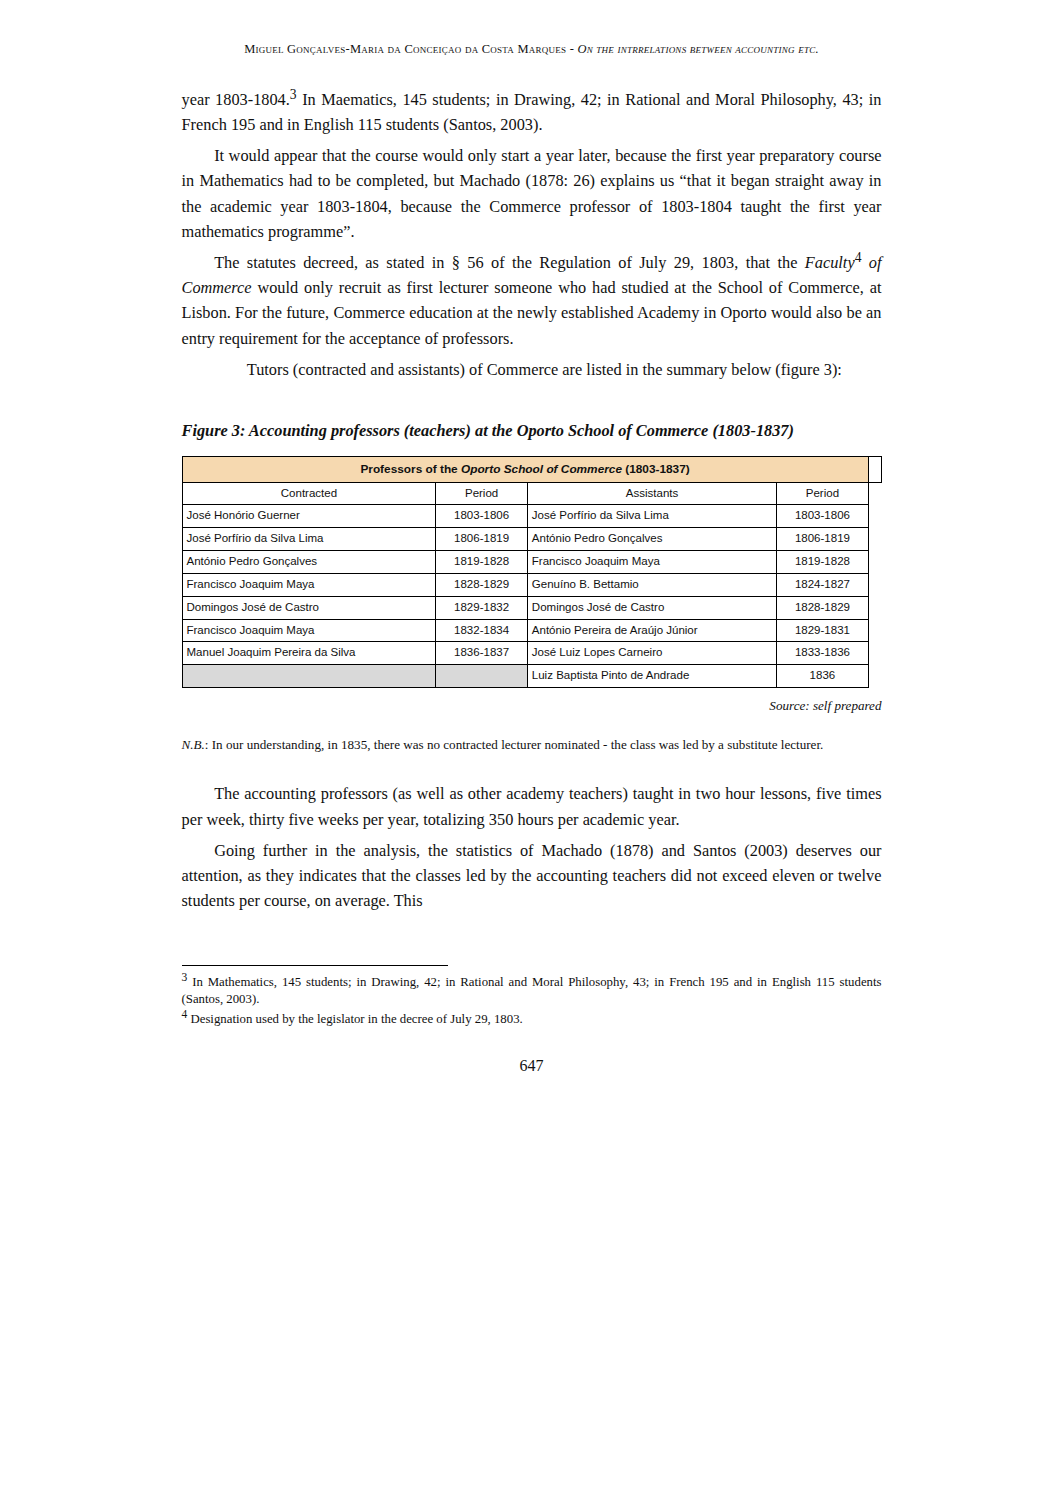Miguel Gonçalves-Maria da Conceiçao da Costa Marques - On the intrrelations between accounting etc.
year 1803-1804.3 In Maematics, 145 students; in Drawing, 42; in Rational and Moral Philosophy, 43; in French 195 and in English 115 students (Santos, 2003).
It would appear that the course would only start a year later, because the first year preparatory course in Mathematics had to be completed, but Machado (1878: 26) explains us “that it began straight away in the academic year 1803-1804, because the Commerce professor of 1803-1804 taught the first year mathematics programme”.
The statutes decreed, as stated in § 56 of the Regulation of July 29, 1803, that the Faculty4 of Commerce would only recruit as first lecturer someone who had studied at the School of Commerce, at Lisbon. For the future, Commerce education at the newly established Academy in Oporto would also be an entry requirement for the acceptance of professors.
Tutors (contracted and assistants) of Commerce are listed in the summary below (figure 3):
Figure 3: Accounting professors (teachers) at the Oporto School of Commerce (1803-1837)
| Professors of the Oporto School of Commerce (1803-1837) | |
| --- | --- |
| Contracted | Period | Assistants | Period | |
| José Honório Guerner | 1803-1806 | José Porfírio da Silva Lima | 1803-1806 | |
| José Porfírio da Silva Lima | 1806-1819 | António Pedro Gonçalves | 1806-1819 | |
| António Pedro Gonçalves | 1819-1828 | Francisco Joaquim Maya | 1819-1828 | |
| Francisco Joaquim Maya | 1828-1829 | Genuíno B. Bettamio | 1824-1827 | |
| Domingos José de Castro | 1829-1832 | Domingos José de Castro | 1828-1829 | |
| Francisco Joaquim Maya | 1832-1834 | António Pereira de Araújo Júnior | 1829-1831 | |
| Manuel Joaquim Pereira da Silva | 1836-1837 | José Luiz Lopes Carneiro | 1833-1836 | |
| | | Luiz Baptista Pinto de Andrade | 1836 | |
Source: self prepared
N.B.: In our understanding, in 1835, there was no contracted lecturer nominated - the class was led by a substitute lecturer.
The accounting professors (as well as other academy teachers) taught in two hour lessons, five times per week, thirty five weeks per year, totalizing 350 hours per academic year.
Going further in the analysis, the statistics of Machado (1878) and Santos (2003) deserves our attention, as they indicates that the classes led by the accounting teachers did not exceed eleven or twelve students per course, on average. This
3 In Mathematics, 145 students; in Drawing, 42; in Rational and Moral Philosophy, 43; in French 195 and in English 115 students (Santos, 2003).
4 Designation used by the legislator in the decree of July 29, 1803.
647